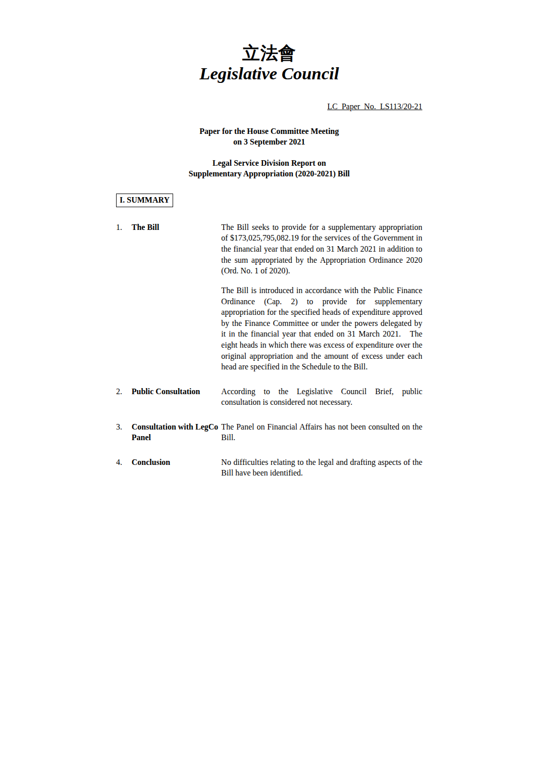立法會
Legislative Council
LC Paper No. LS113/20-21
Paper for the House Committee Meeting
on 3 September 2021
Legal Service Division Report on
Supplementary Appropriation (2020-2021) Bill
I. SUMMARY
| 1. | The Bill | The Bill seeks to provide for a supplementary appropriation of $173,025,795,082.19 for the services of the Government in the financial year that ended on 31 March 2021 in addition to the sum appropriated by the Appropriation Ordinance 2020 (Ord. No. 1 of 2020). The Bill is introduced in accordance with the Public Finance Ordinance (Cap. 2) to provide for supplementary appropriation for the specified heads of expenditure approved by the Finance Committee or under the powers delegated by it in the financial year that ended on 31 March 2021. The eight heads in which there was excess of expenditure over the original appropriation and the amount of excess under each head are specified in the Schedule to the Bill. |
| 2. | Public Consultation | According to the Legislative Council Brief, public consultation is considered not necessary. |
| 3. | Consultation with LegCo Panel | The Panel on Financial Affairs has not been consulted on the Bill. |
| 4. | Conclusion | No difficulties relating to the legal and drafting aspects of the Bill have been identified. |